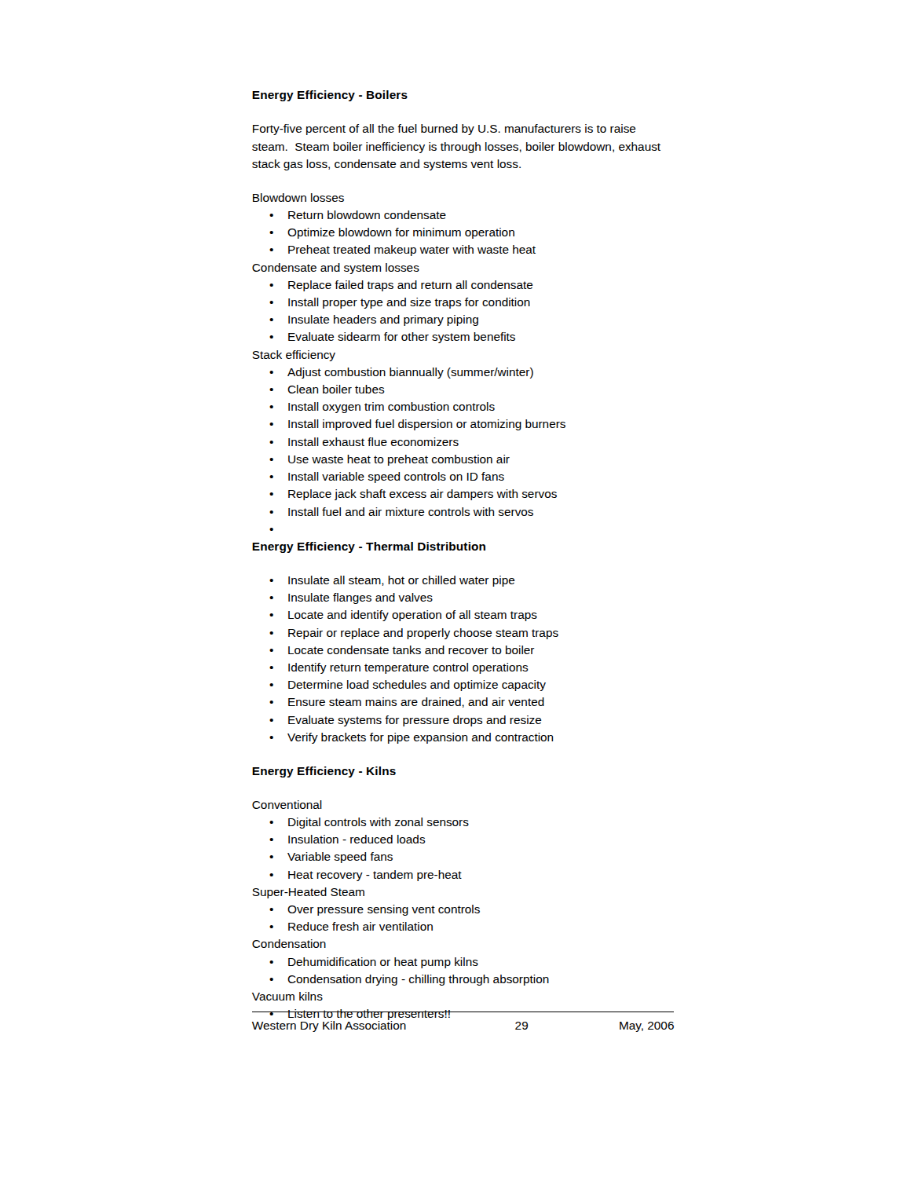Energy Efficiency - Boilers
Forty-five percent of all the fuel burned by U.S. manufacturers is to raise steam. Steam boiler inefficiency is through losses, boiler blowdown, exhaust stack gas loss, condensate and systems vent loss.
Blowdown losses
Return blowdown condensate
Optimize blowdown for minimum operation
Preheat treated makeup water with waste heat
Condensate and system losses
Replace failed traps and return all condensate
Install proper type and size traps for condition
Insulate headers and primary piping
Evaluate sidearm for other system benefits
Stack efficiency
Adjust combustion biannually (summer/winter)
Clean boiler tubes
Install oxygen trim combustion controls
Install improved fuel dispersion or atomizing burners
Install exhaust flue economizers
Use waste heat to preheat combustion air
Install variable speed controls on ID fans
Replace jack shaft excess air dampers with servos
Install fuel and air mixture controls with servos
Energy Efficiency - Thermal Distribution
Insulate all steam, hot or chilled water pipe
Insulate flanges and valves
Locate and identify operation of all steam traps
Repair or replace and properly choose steam traps
Locate condensate tanks and recover to boiler
Identify return temperature control operations
Determine load schedules and optimize capacity
Ensure steam mains are drained, and air vented
Evaluate systems for pressure drops and resize
Verify brackets for pipe expansion and contraction
Energy Efficiency - Kilns
Conventional
Digital controls with zonal sensors
Insulation - reduced loads
Variable speed fans
Heat recovery - tandem pre-heat
Super-Heated Steam
Over pressure sensing vent controls
Reduce fresh air ventilation
Condensation
Dehumidification or heat pump kilns
Condensation drying - chilling through absorption
Vacuum kilns
Listen to the other presenters!!
Western Dry Kiln Association
29
May, 2006